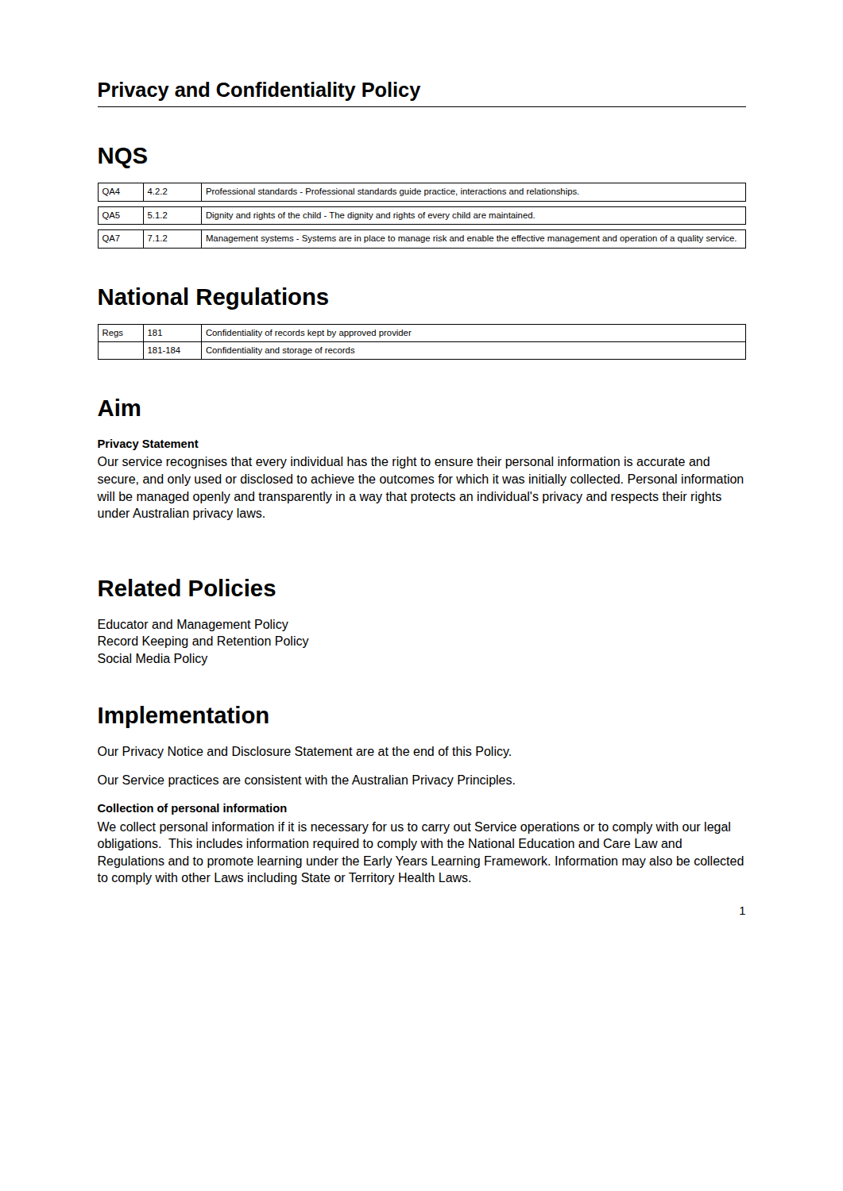Privacy and Confidentiality Policy
NQS
| QA4 | 4.2.2 | Professional standards - Professional standards guide practice, interactions and relationships. |
| QA5 | 5.1.2 | Dignity and rights of the child - The dignity and rights of every child are maintained. |
| QA7 | 7.1.2 | Management systems - Systems are in place to manage risk and enable the effective management and operation of a quality service. |
National Regulations
| Regs | 181 | Confidentiality of records kept by approved provider |
| | 181-184 | Confidentiality and storage of records |
Aim
Privacy Statement
Our service recognises that every individual has the right to ensure their personal information is accurate and secure, and only used or disclosed to achieve the outcomes for which it was initially collected. Personal information will be managed openly and transparently in a way that protects an individual's privacy and respects their rights under Australian privacy laws.
Related Policies
Educator and Management Policy
Record Keeping and Retention Policy
Social Media Policy
Implementation
Our Privacy Notice and Disclosure Statement are at the end of this Policy.
Our Service practices are consistent with the Australian Privacy Principles.
Collection of personal information
We collect personal information if it is necessary for us to carry out Service operations or to comply with our legal obligations. This includes information required to comply with the National Education and Care Law and Regulations and to promote learning under the Early Years Learning Framework. Information may also be collected to comply with other Laws including State or Territory Health Laws.
1